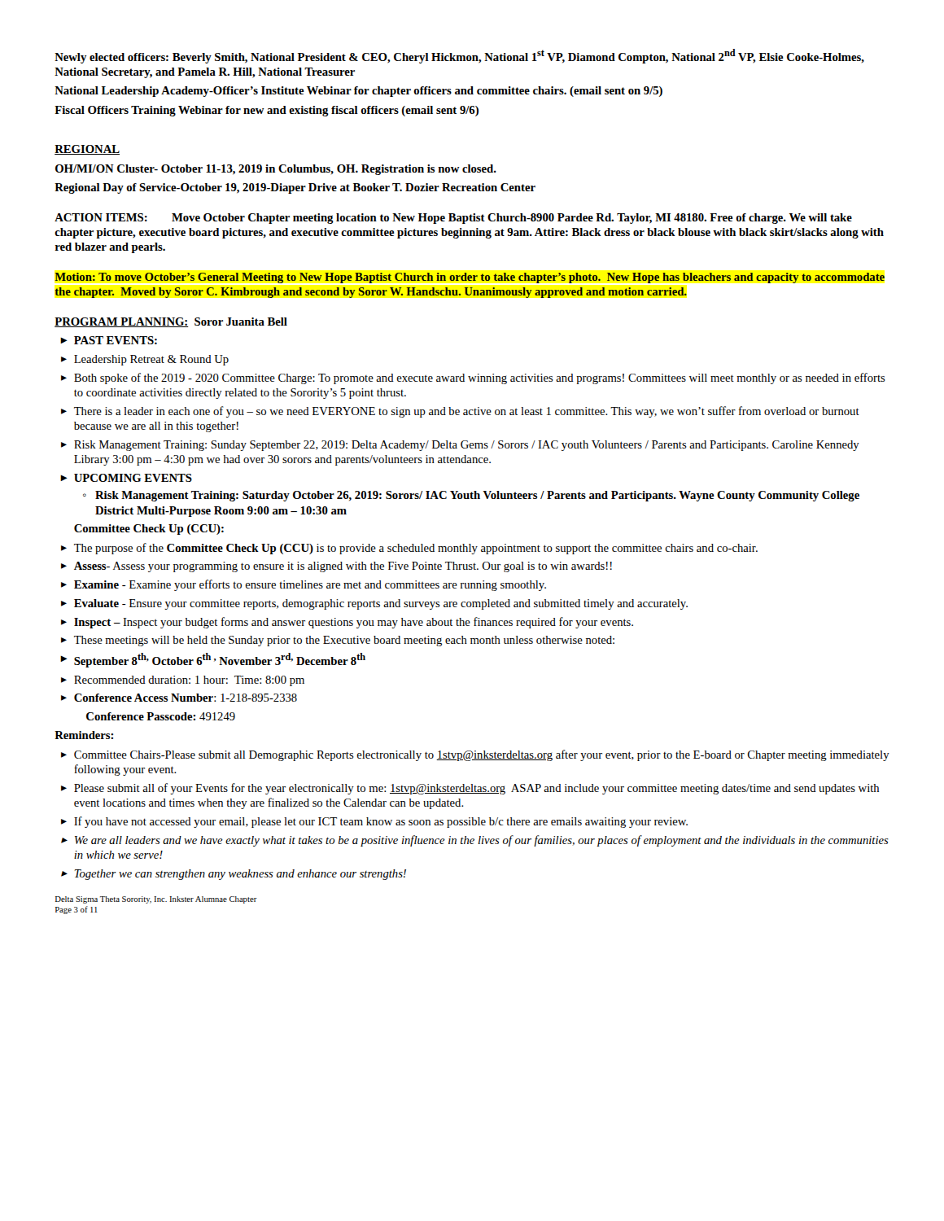Newly elected officers: Beverly Smith, National President & CEO, Cheryl Hickmon, National 1st VP, Diamond Compton, National 2nd VP, Elsie Cooke-Holmes, National Secretary, and Pamela R. Hill, National Treasurer
National Leadership Academy-Officer’s Institute Webinar for chapter officers and committee chairs. (email sent on 9/5)
Fiscal Officers Training Webinar for new and existing fiscal officers (email sent 9/6)
REGIONAL
OH/MI/ON Cluster- October 11-13, 2019 in Columbus, OH. Registration is now closed.
Regional Day of Service-October 19, 2019-Diaper Drive at Booker T. Dozier Recreation Center
ACTION ITEMS: Move October Chapter meeting location to New Hope Baptist Church-8900 Pardee Rd. Taylor, MI 48180. Free of charge. We will take chapter picture, executive board pictures, and executive committee pictures beginning at 9am. Attire: Black dress or black blouse with black skirt/slacks along with red blazer and pearls.
Motion: To move October’s General Meeting to New Hope Baptist Church in order to take chapter’s photo. New Hope has bleachers and capacity to accommodate the chapter. Moved by Soror C. Kimbrough and second by Soror W. Handschu. Unanimously approved and motion carried.
PROGRAM PLANNING: Soror Juanita Bell
PAST EVENTS:
Leadership Retreat & Round Up
Both spoke of the 2019 - 2020 Committee Charge: To promote and execute award winning activities and programs! Committees will meet monthly or as needed in efforts to coordinate activities directly related to the Sorority’s 5 point thrust.
There is a leader in each one of you – so we need EVERYONE to sign up and be active on at least 1 committee. This way, we won’t suffer from overload or burnout because we are all in this together!
Risk Management Training: Sunday September 22, 2019: Delta Academy/ Delta Gems / Sorors / IAC youth Volunteers / Parents and Participants. Caroline Kennedy Library 3:00 pm – 4:30 pm we had over 30 sorors and parents/volunteers in attendance.
UPCOMING EVENTS
Risk Management Training: Saturday October 26, 2019: Sorors/ IAC Youth Volunteers / Parents and Participants. Wayne County Community College District Multi-Purpose Room 9:00 am – 10:30 am
Committee Check Up (CCU):
The purpose of the Committee Check Up (CCU) is to provide a scheduled monthly appointment to support the committee chairs and co-chair.
Assess- Assess your programming to ensure it is aligned with the Five Pointe Thrust. Our goal is to win awards!!
Examine - Examine your efforts to ensure timelines are met and committees are running smoothly.
Evaluate - Ensure your committee reports, demographic reports and surveys are completed and submitted timely and accurately.
Inspect – Inspect your budget forms and answer questions you may have about the finances required for your events.
These meetings will be held the Sunday prior to the Executive board meeting each month unless otherwise noted:
September 8th, October 6th , November 3rd, December 8th
Recommended duration: 1 hour: Time: 8:00 pm
Conference Access Number: 1-218-895-2338
Conference Passcode: 491249
Reminders:
Committee Chairs-Please submit all Demographic Reports electronically to 1stvp@inksterdeltas.org after your event, prior to the E-board or Chapter meeting immediately following your event.
Please submit all of your Events for the year electronically to me: 1stvp@inksterdeltas.org ASAP and include your committee meeting dates/time and send updates with event locations and times when they are finalized so the Calendar can be updated.
If you have not accessed your email, please let our ICT team know as soon as possible b/c there are emails awaiting your review.
We are all leaders and we have exactly what it takes to be a positive influence in the lives of our families, our places of employment and the individuals in the communities in which we serve!
Together we can strengthen any weakness and enhance our strengths!
Delta Sigma Theta Sorority, Inc. Inkster Alumnae Chapter
Page 3 of 11